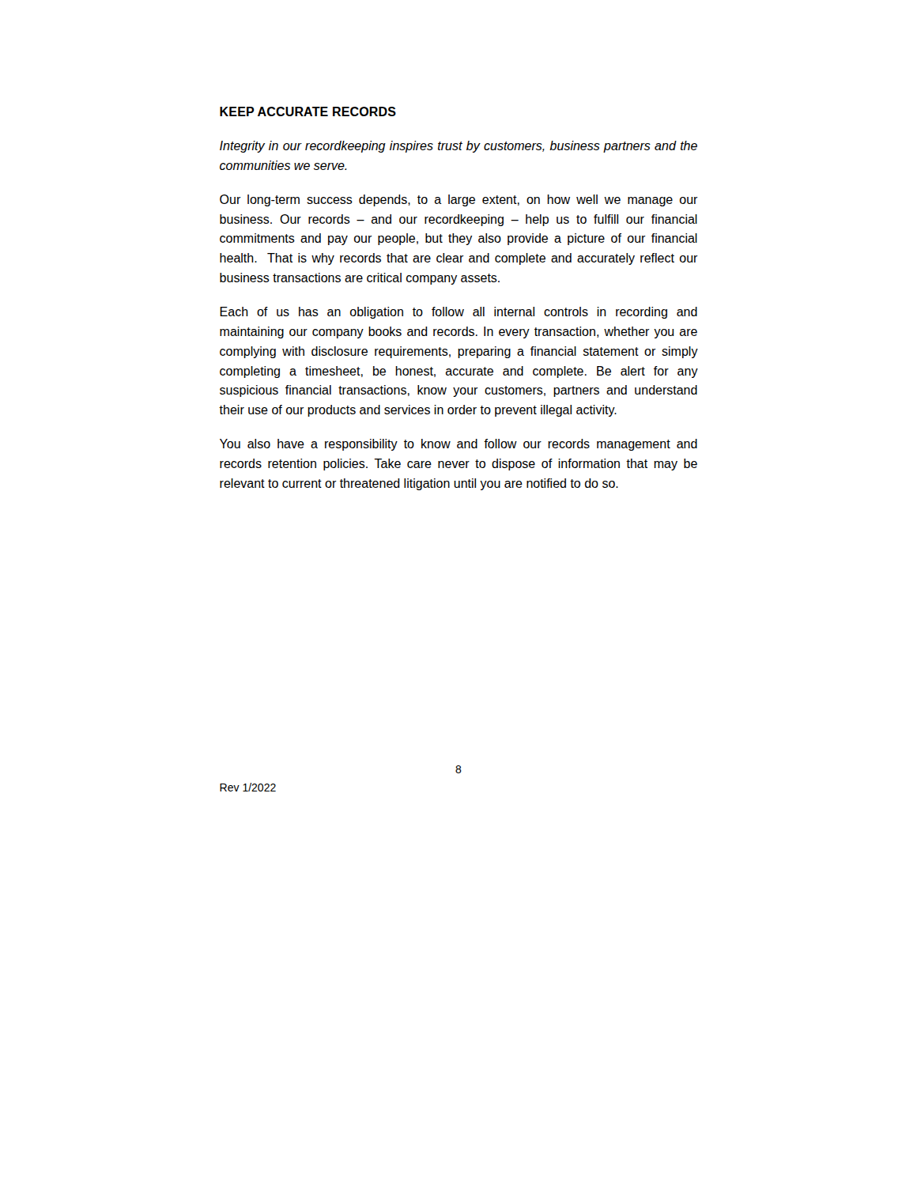KEEP ACCURATE RECORDS
Integrity in our recordkeeping inspires trust by customers, business partners and the communities we serve.
Our long-term success depends, to a large extent, on how well we manage our business. Our records – and our recordkeeping – help us to fulfill our financial commitments and pay our people, but they also provide a picture of our financial health. That is why records that are clear and complete and accurately reflect our business transactions are critical company assets.
Each of us has an obligation to follow all internal controls in recording and maintaining our company books and records. In every transaction, whether you are complying with disclosure requirements, preparing a financial statement or simply completing a timesheet, be honest, accurate and complete. Be alert for any suspicious financial transactions, know your customers, partners and understand their use of our products and services in order to prevent illegal activity.
You also have a responsibility to know and follow our records management and records retention policies. Take care never to dispose of information that may be relevant to current or threatened litigation until you are notified to do so.
8
Rev 1/2022